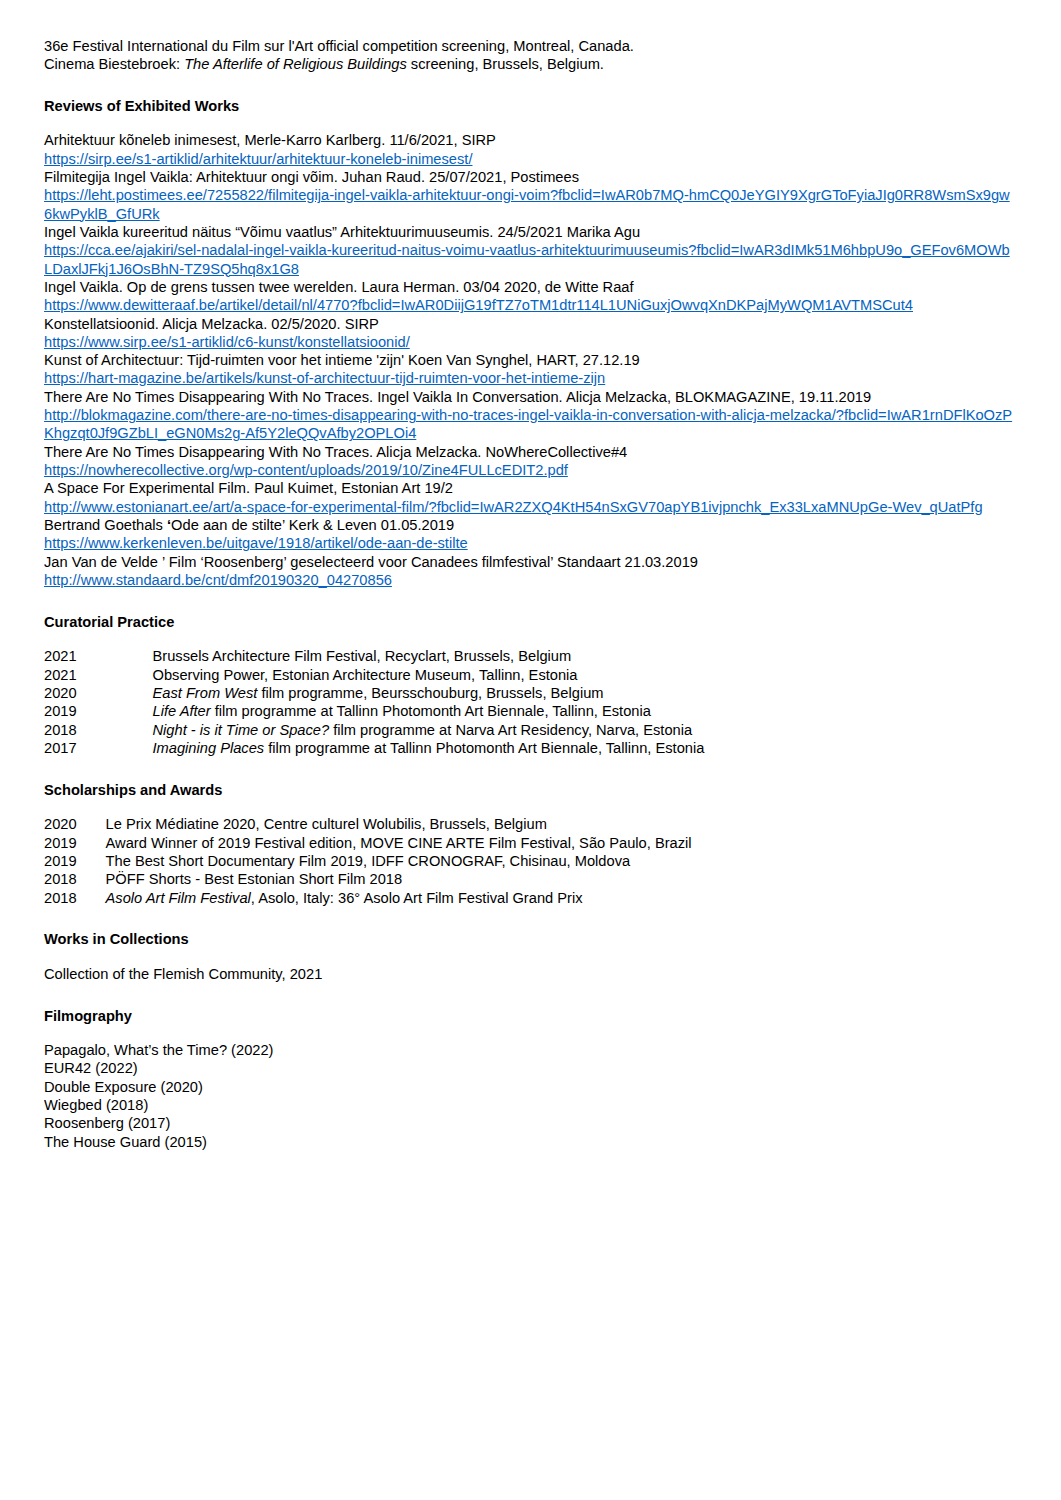36e Festival International du Film sur l'Art official competition screening, Montreal, Canada.
Cinema Biestebroek: The Afterlife of Religious Buildings screening, Brussels, Belgium.
Reviews of Exhibited Works
Arhitektuur kõneleb inimesest, Merle-Karro Karlberg. 11/6/2021, SIRP
https://sirp.ee/s1-artiklid/arhitektuur/arhitektuur-koneleb-inimesest/
Filmitegija Ingel Vaikla: Arhitektuur ongi võim. Juhan Raud. 25/07/2021, Postimees
https://leht.postimees.ee/7255822/filmitegija-ingel-vaikla-arhitektuur-ongi-voim?fbclid=IwAR0b7MQ-hmCQ0JeYGIY9XgrGToFyiaJIg0RR8WsmSx9gw6kwPyklB_GfURk
Ingel Vaikla kureeritud näitus “Võimu vaatlus” Arhitektuurimuuseumis. 24/5/2021 Marika Agu
https://cca.ee/ajakiri/sel-nadalal-ingel-vaikla-kureeritud-naitus-voimu-vaatlus-arhitektuurimuuseumis?fbclid=IwAR3dIMk51M6hbpU9o_GEFov6MOWbLDaxlJFkj1J6OsBhN-TZ9SQ5hq8x1G8
Ingel Vaikla. Op de grens tussen twee werelden. Laura Herman. 03/04 2020, de Witte Raaf
https://www.dewitteraaf.be/artikel/detail/nl/4770?fbclid=IwAR0DiijG19fTZ7oTM1dtr114L1UNiGuxjOwvqXnDKPajMyWQM1AVTMSCut4
Konstellatsioonid. Alicja Melzacka. 02/5/2020. SIRP
https://www.sirp.ee/s1-artiklid/c6-kunst/konstellatsioonid/
Kunst of Architectuur: Tijd-ruimten voor het intieme 'zijn' Koen Van Synghel, HART, 27.12.19
https://hart-magazine.be/artikels/kunst-of-architectuur-tijd-ruimten-voor-het-intieme-zijn
There Are No Times Disappearing With No Traces. Ingel Vaikla In Conversation. Alicja Melzacka, BLOKMAGAZINE, 19.11.2019
http://blokmagazine.com/there-are-no-times-disappearing-with-no-traces-ingel-vaikla-in-conversation-with-alicja-melzacka/?fbclid=IwAR1rnDFlKoOzPKhgzqt0Jf9GZbLI_eGN0Ms2g-Af5Y2leQQvAfby2OPLOi4
There Are No Times Disappearing With No Traces. Alicja Melzacka. NoWhereCollective#4
https://nowherecollective.org/wp-content/uploads/2019/10/Zine4FULLcEDIT2.pdf
A Space For Experimental Film. Paul Kuimet, Estonian Art 19/2
http://www.estonianart.ee/art/a-space-for-experimental-film/?fbclid=IwAR2ZXQ4KtH54nSxGV70apYB1ivjpnchk_Ex33LxaMNUpGe-Wev_qUatPfg
Bertrand Goethals ‘Ode aan de stilte’ Kerk & Leven 01.05.2019
https://www.kerkenleven.be/uitgave/1918/artikel/ode-aan-de-stilte
Jan Van de Velde ’ Film ‘Roosenberg’ geselecteerd voor Canadees filmfestival’ Standaart 21.03.2019
http://www.standaard.be/cnt/dmf20190320_04270856
Curatorial Practice
| 2021 | | Brussels Architecture Film Festival, Recyclart, Brussels, Belgium |
| 2021 | | Observing Power, Estonian Architecture Museum, Tallinn, Estonia |
| 2020 | | East From West film programme, Beursschouburg, Brussels, Belgium |
| 2019 | | Life After film programme at Tallinn Photomonth Art Biennale, Tallinn, Estonia |
| 2018 | | Night - is it Time or Space? film programme at Narva Art Residency, Narva, Estonia |
| 2017 | | Imagining Places film programme at Tallinn Photomonth Art Biennale, Tallinn, Estonia |
Scholarships and Awards
| 2020 | Le Prix Médiatine 2020, Centre culturel Wolubilis, Brussels, Belgium |
| 2019 | Award Winner of 2019 Festival edition, MOVE CINE ARTE Film Festival, São Paulo, Brazil |
| 2019 | The Best Short Documentary Film 2019, IDFF CRONOGRAF, Chisinau, Moldova |
| 2018 | PÖFF Shorts - Best Estonian Short Film 2018 |
| 2018 | Asolo Art Film Festival , Asolo, Italy: 36° Asolo Art Film Festival Grand Prix |
Works in Collections
Collection of the Flemish Community, 2021
Filmography
Papagalo, What’s the Time? (2022)
EUR42 (2022)
Double Exposure (2020)
Wiegbed (2018)
Roosenberg (2017)
The House Guard (2015)